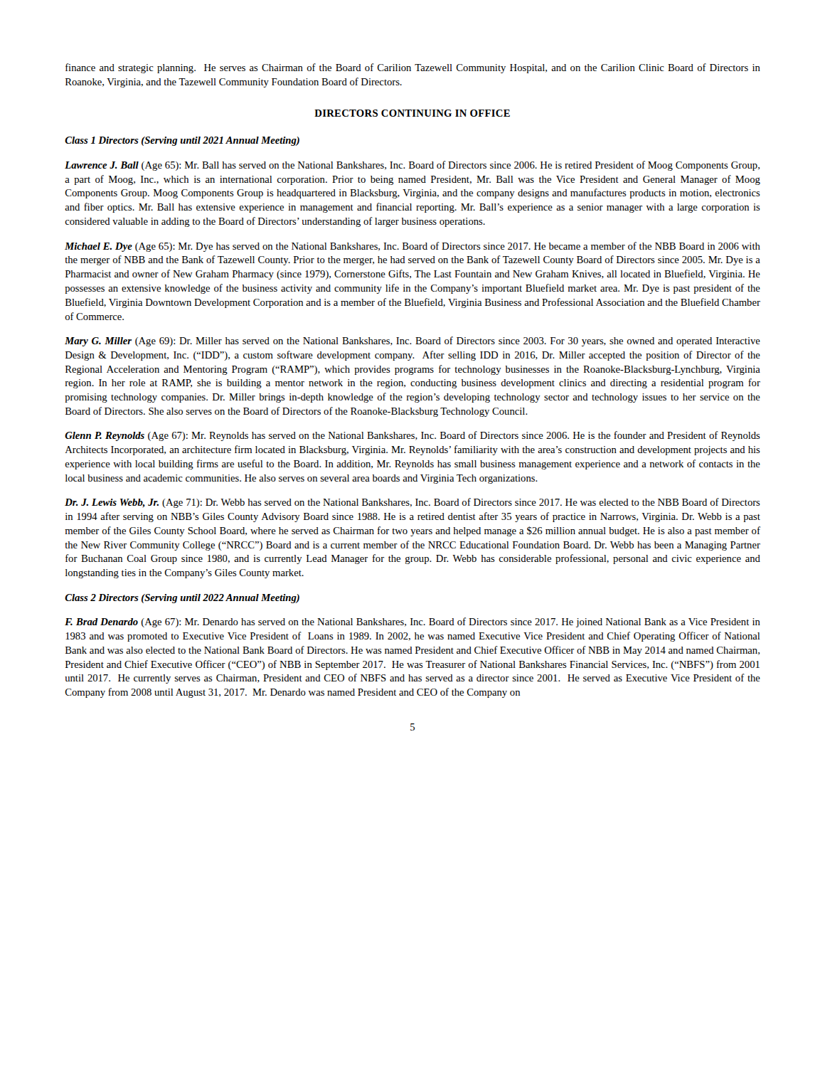finance and strategic planning. He serves as Chairman of the Board of Carilion Tazewell Community Hospital, and on the Carilion Clinic Board of Directors in Roanoke, Virginia, and the Tazewell Community Foundation Board of Directors.
DIRECTORS CONTINUING IN OFFICE
Class 1 Directors (Serving until 2021 Annual Meeting)
Lawrence J. Ball (Age 65): Mr. Ball has served on the National Bankshares, Inc. Board of Directors since 2006. He is retired President of Moog Components Group, a part of Moog, Inc., which is an international corporation. Prior to being named President, Mr. Ball was the Vice President and General Manager of Moog Components Group. Moog Components Group is headquartered in Blacksburg, Virginia, and the company designs and manufactures products in motion, electronics and fiber optics. Mr. Ball has extensive experience in management and financial reporting. Mr. Ball’s experience as a senior manager with a large corporation is considered valuable in adding to the Board of Directors’ understanding of larger business operations.
Michael E. Dye (Age 65): Mr. Dye has served on the National Bankshares, Inc. Board of Directors since 2017. He became a member of the NBB Board in 2006 with the merger of NBB and the Bank of Tazewell County. Prior to the merger, he had served on the Bank of Tazewell County Board of Directors since 2005. Mr. Dye is a Pharmacist and owner of New Graham Pharmacy (since 1979), Cornerstone Gifts, The Last Fountain and New Graham Knives, all located in Bluefield, Virginia. He possesses an extensive knowledge of the business activity and community life in the Company’s important Bluefield market area. Mr. Dye is past president of the Bluefield, Virginia Downtown Development Corporation and is a member of the Bluefield, Virginia Business and Professional Association and the Bluefield Chamber of Commerce.
Mary G. Miller (Age 69): Dr. Miller has served on the National Bankshares, Inc. Board of Directors since 2003. For 30 years, she owned and operated Interactive Design & Development, Inc. (“IDD”), a custom software development company. After selling IDD in 2016, Dr. Miller accepted the position of Director of the Regional Acceleration and Mentoring Program (“RAMP”), which provides programs for technology businesses in the Roanoke-Blacksburg-Lynchburg, Virginia region. In her role at RAMP, she is building a mentor network in the region, conducting business development clinics and directing a residential program for promising technology companies. Dr. Miller brings in-depth knowledge of the region’s developing technology sector and technology issues to her service on the Board of Directors. She also serves on the Board of Directors of the Roanoke-Blacksburg Technology Council.
Glenn P. Reynolds (Age 67): Mr. Reynolds has served on the National Bankshares, Inc. Board of Directors since 2006. He is the founder and President of Reynolds Architects Incorporated, an architecture firm located in Blacksburg, Virginia. Mr. Reynolds’ familiarity with the area’s construction and development projects and his experience with local building firms are useful to the Board. In addition, Mr. Reynolds has small business management experience and a network of contacts in the local business and academic communities. He also serves on several area boards and Virginia Tech organizations.
Dr. J. Lewis Webb, Jr. (Age 71): Dr. Webb has served on the National Bankshares, Inc. Board of Directors since 2017. He was elected to the NBB Board of Directors in 1994 after serving on NBB’s Giles County Advisory Board since 1988. He is a retired dentist after 35 years of practice in Narrows, Virginia. Dr. Webb is a past member of the Giles County School Board, where he served as Chairman for two years and helped manage a $26 million annual budget. He is also a past member of the New River Community College (“NRCC”) Board and is a current member of the NRCC Educational Foundation Board. Dr. Webb has been a Managing Partner for Buchanan Coal Group since 1980, and is currently Lead Manager for the group. Dr. Webb has considerable professional, personal and civic experience and longstanding ties in the Company’s Giles County market.
Class 2 Directors (Serving until 2022 Annual Meeting)
F. Brad Denardo (Age 67): Mr. Denardo has served on the National Bankshares, Inc. Board of Directors since 2017. He joined National Bank as a Vice President in 1983 and was promoted to Executive Vice President of Loans in 1989. In 2002, he was named Executive Vice President and Chief Operating Officer of National Bank and was also elected to the National Bank Board of Directors. He was named President and Chief Executive Officer of NBB in May 2014 and named Chairman, President and Chief Executive Officer (“CEO”) of NBB in September 2017. He was Treasurer of National Bankshares Financial Services, Inc. (“NBFS”) from 2001 until 2017. He currently serves as Chairman, President and CEO of NBFS and has served as a director since 2001. He served as Executive Vice President of the Company from 2008 until August 31, 2017. Mr. Denardo was named President and CEO of the Company on
5